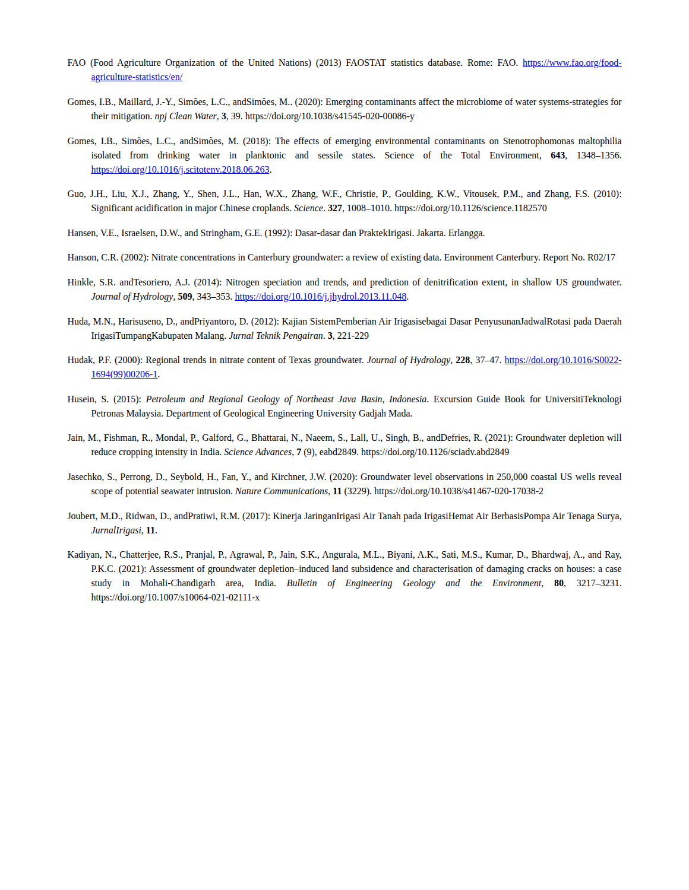FAO (Food Agriculture Organization of the United Nations) (2013) FAOSTAT statistics database. Rome: FAO. https://www.fao.org/food-agriculture-statistics/en/
Gomes, I.B., Maillard, J.-Y., Simões, L.C., andSimões, M.. (2020): Emerging contaminants affect the microbiome of water systems-strategies for their mitigation. npj Clean Water, 3, 39. https://doi.org/10.1038/s41545-020-00086-y
Gomes, I.B., Simões, L.C., andSimões, M. (2018): The effects of emerging environmental contaminants on Stenotrophomonas maltophilia isolated from drinking water in planktonic and sessile states. Science of the Total Environment, 643, 1348–1356. https://doi.org/10.1016/j.scitotenv.2018.06.263.
Guo, J.H., Liu, X.J., Zhang, Y., Shen, J.L., Han, W.X., Zhang, W.F., Christie, P., Goulding, K.W., Vitousek, P.M., and Zhang, F.S. (2010): Significant acidification in major Chinese croplands. Science. 327, 1008–1010. https://doi.org/10.1126/science.1182570
Hansen, V.E., Israelsen, D.W., and Stringham, G.E. (1992): Dasar-dasar dan PraktekIrigasi. Jakarta. Erlangga.
Hanson, C.R. (2002): Nitrate concentrations in Canterbury groundwater: a review of existing data. Environment Canterbury. Report No. R02/17
Hinkle, S.R. andTesoriero, A.J. (2014): Nitrogen speciation and trends, and prediction of denitrification extent, in shallow US groundwater. Journal of Hydrology, 509, 343–353. https://doi.org/10.1016/j.jhydrol.2013.11.048.
Huda, M.N., Harisuseno, D., andPriyantoro, D. (2012): Kajian SistemPemberian Air Irigasisebagai Dasar PenyusunanJadwalRotasi pada Daerah IrigasiTumpangKabupaten Malang. Jurnal Teknik Pengairan. 3, 221-229
Hudak, P.F. (2000): Regional trends in nitrate content of Texas groundwater. Journal of Hydrology, 228, 37–47. https://doi.org/10.1016/S0022-1694(99)00206-1.
Husein, S. (2015): Petroleum and Regional Geology of Northeast Java Basin, Indonesia. Excursion Guide Book for UniversitiTeknologi Petronas Malaysia. Department of Geological Engineering University Gadjah Mada.
Jain, M., Fishman, R., Mondal, P., Galford, G., Bhattarai, N., Naeem, S., Lall, U., Singh, B., andDefries, R. (2021): Groundwater depletion will reduce cropping intensity in India. Science Advances, 7 (9), eabd2849. https://doi.org/10.1126/sciadv.abd2849
Jasechko, S., Perrong, D., Seybold, H., Fan, Y., and Kirchner, J.W. (2020): Groundwater level observations in 250,000 coastal US wells reveal scope of potential seawater intrusion. Nature Communications, 11 (3229). https://doi.org/10.1038/s41467-020-17038-2
Joubert, M.D., Ridwan, D., andPratiwi, R.M. (2017): Kinerja JaringanIrigasi Air Tanah pada IrigasiHemat Air BerbasisPompa Air Tenaga Surya, JurnalIrigasi, 11.
Kadiyan, N., Chatterjee, R.S., Pranjal, P., Agrawal, P., Jain, S.K., Angurala, M.L., Biyani, A.K., Sati, M.S., Kumar, D., Bhardwaj, A., and Ray, P.K.C. (2021): Assessment of groundwater depletion–induced land subsidence and characterisation of damaging cracks on houses: a case study in Mohali-Chandigarh area, India. Bulletin of Engineering Geology and the Environment, 80, 3217–3231. https://doi.org/10.1007/s10064-021-02111-x